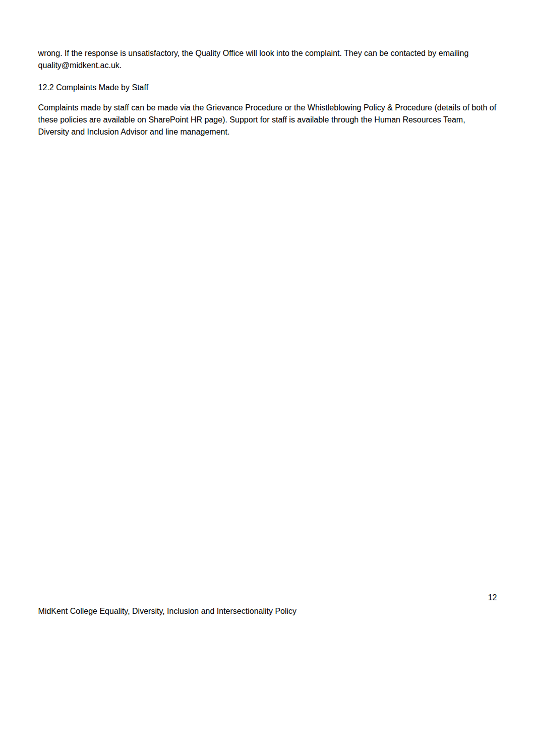wrong. If the response is unsatisfactory, the Quality Office will look into the complaint. They can be contacted by emailing quality@midkent.ac.uk.
12.2 Complaints Made by Staff
Complaints made by staff can be made via the Grievance Procedure or the Whistleblowing Policy & Procedure (details of both of these policies are available on SharePoint HR page). Support for staff is available through the Human Resources Team, Diversity and Inclusion Advisor and line management.
12
MidKent College Equality, Diversity, Inclusion and Intersectionality Policy